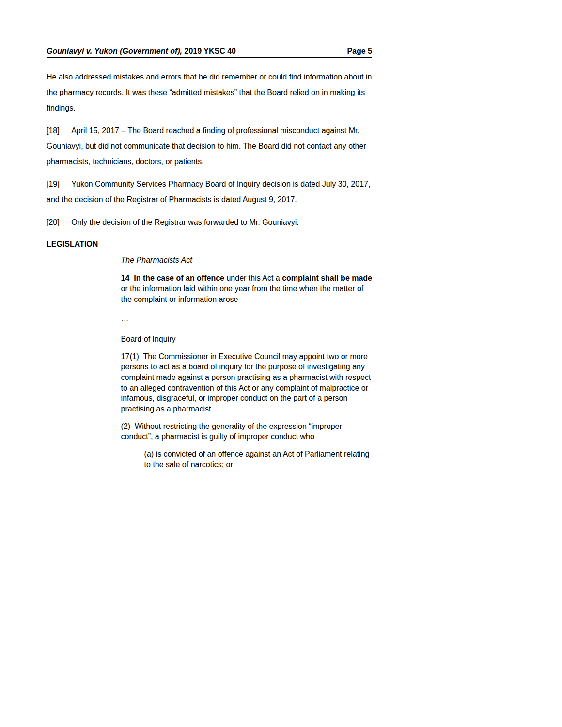Gouniavyi v. Yukon (Government of), 2019 YKSC 40
Page 5
He also addressed mistakes and errors that he did remember or could find information about in the pharmacy records. It was these “admitted mistakes” that the Board relied on in making its findings.
[18] April 15, 2017 – The Board reached a finding of professional misconduct against Mr. Gouniavyi, but did not communicate that decision to him. The Board did not contact any other pharmacists, technicians, doctors, or patients.
[19] Yukon Community Services Pharmacy Board of Inquiry decision is dated July 30, 2017, and the decision of the Registrar of Pharmacists is dated August 9, 2017.
[20] Only the decision of the Registrar was forwarded to Mr. Gouniavyi.
LEGISLATION
The Pharmacists Act
14 In the case of an offence under this Act a complaint shall be made or the information laid within one year from the time when the matter of the complaint or information arose
…
Board of Inquiry
17(1) The Commissioner in Executive Council may appoint two or more persons to act as a board of inquiry for the purpose of investigating any complaint made against a person practising as a pharmacist with respect to an alleged contravention of this Act or any complaint of malpractice or infamous, disgraceful, or improper conduct on the part of a person practising as a pharmacist.
(2) Without restricting the generality of the expression “improper conduct”, a pharmacist is guilty of improper conduct who
(a) is convicted of an offence against an Act of Parliament relating to the sale of narcotics; or